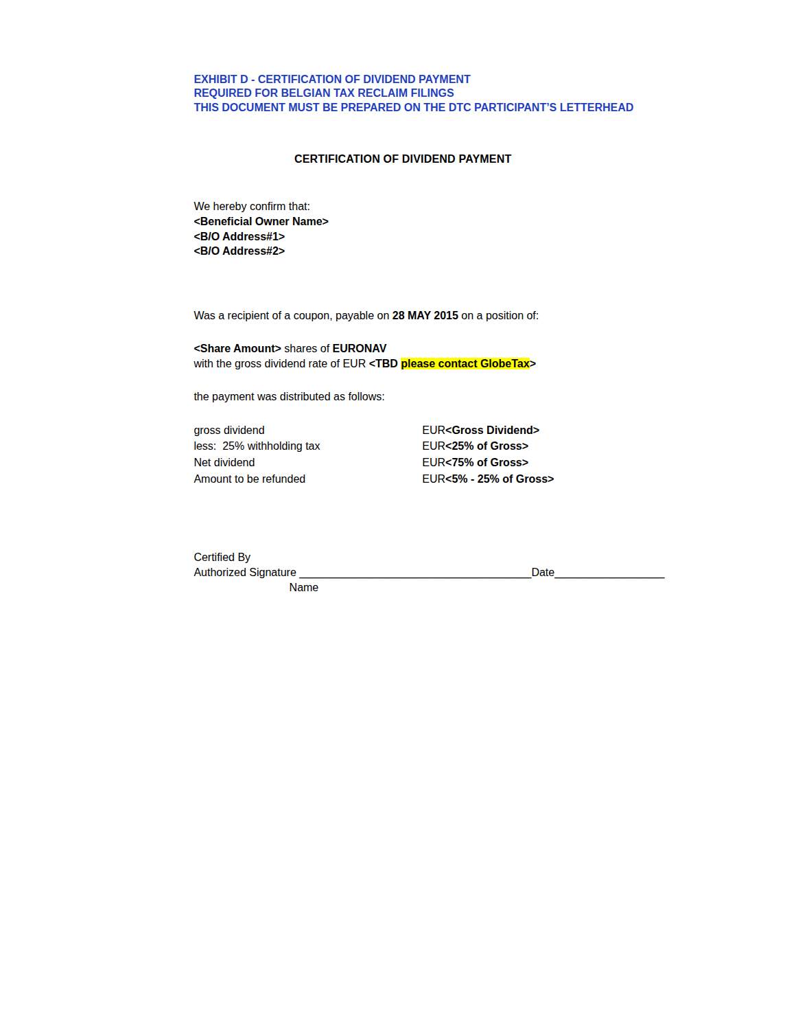EXHIBIT D - CERTIFICATION OF DIVIDEND PAYMENT
REQUIRED FOR BELGIAN TAX RECLAIM FILINGS
THIS DOCUMENT MUST BE PREPARED ON THE DTC PARTICIPANT’S LETTERHEAD
CERTIFICATION OF DIVIDEND PAYMENT
We hereby confirm that:
<Beneficial Owner Name>
<B/O Address#1>
<B/O Address#2>
Was a recipient of a coupon, payable on 28 MAY 2015 on a position of:
<Share Amount> shares of EURONAV
with the gross dividend rate of EUR <TBD please contact GlobeTax>
the payment was distributed as follows:
| gross dividend | EUR <Gross Dividend> |
| less: 25% withholding tax | EUR <25% of Gross> |
| Net dividend | EUR <75% of Gross> |
| Amount to be refunded | EUR <5% - 25% of Gross> |
Certified By
Authorized Signature ______________________________________Date__________________
Name